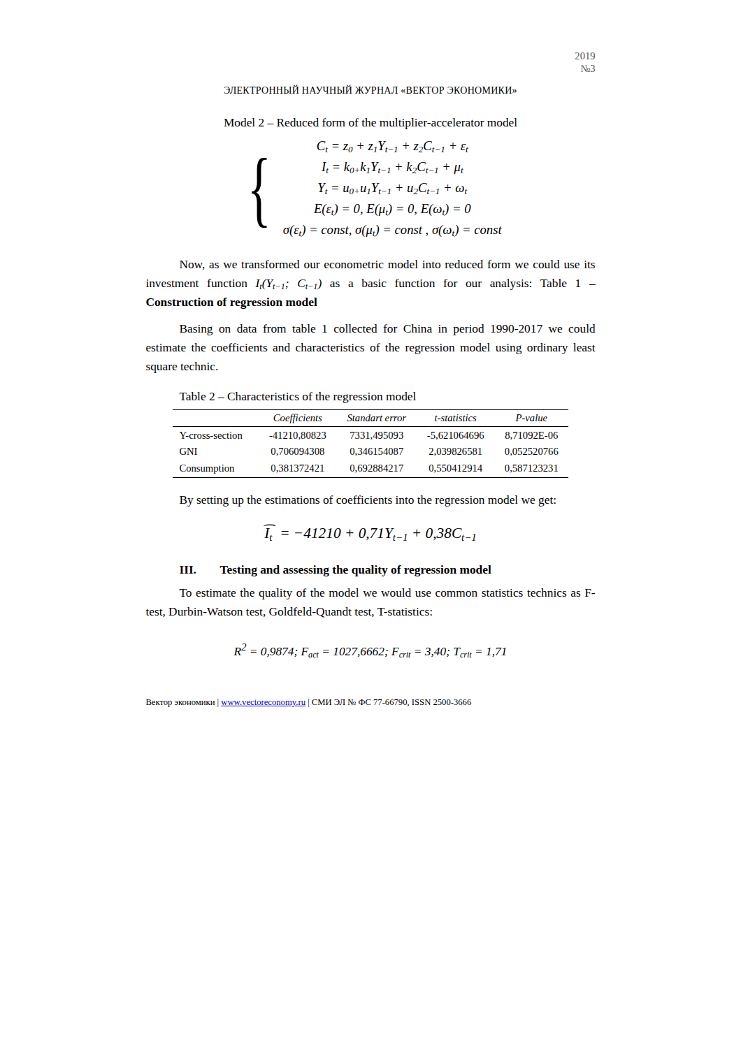2019
№3
ЭЛЕКТРОННЫЙ НАУЧНЫЙ ЖУРНАЛ «ВЕКТОР ЭКОНОМИКИ»
Model 2 – Reduced form of the multiplier-accelerator model
{
Ct = z0 + z1Yt−1 + z2Ct−1 + εt
It = k0+k1Yt−1 + k2Ct−1 + μt
Yt = u0+u1Yt−1 + u2Ct−1 + ωt
E(εt) = 0, E(μt) = 0, E(ωt) = 0
σ(εt) = const, σ(μt) = const , σ(ωt) = const
Now, as we transformed our econometric model into reduced form we could use its investment function It(Yt−1; Ct−1) as a basic function for our analysis: Table 1 – Construction of regression model
Basing on data from table 1 collected for China in period 1990-2017 we could estimate the coefficients and characteristics of the regression model using ordinary least square technic.
Table 2 – Characteristics of the regression model
| | Coefficients | Standart error | t-statistics | P-value |
| --- | --- | --- | --- | --- |
| Y-cross-section | -41210,80823 | 7331,495093 | -5,621064696 | 8,71092E-06 |
| GNI | 0,706094308 | 0,346154087 | 2,039826581 | 0,052520766 |
| Consumption | 0,381372421 | 0,692884217 | 0,550412914 | 0,587123231 |
By setting up the estimations of coefficients into the regression model we get:
It = −41210 + 0,71Yt−1 + 0,38Ct−1
III. Testing and assessing the quality of regression model
To estimate the quality of the model we would use common statistics technics as F-test, Durbin-Watson test, Goldfeld-Quandt test, T-statistics:
R2 = 0,9874; Fact = 1027,6662; Fcrit = 3,40; Tcrit = 1,71
Вектор экономики | www.vectoreconomy.ru | СМИ ЭЛ № ФС 77-66790, ISSN 2500-3666